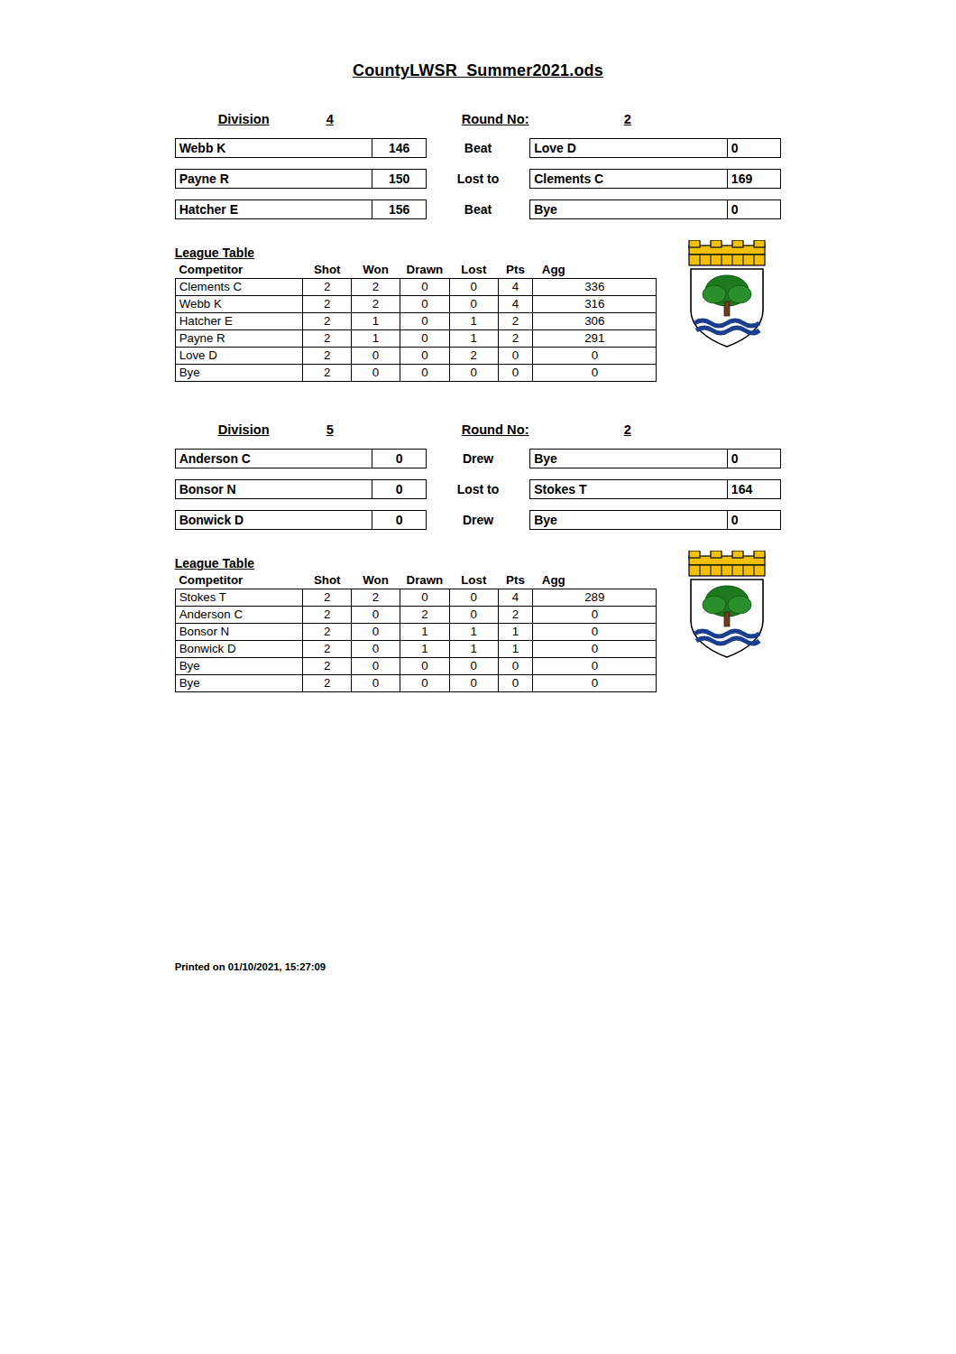CountyLWSR_Summer2021.ods
Division 4 Round No: 2
Webb K
146
Beat
Love D
0
Payne R
150
Lost to
Clements C
169
Hatcher E
156
Beat
Bye
0
League Table
| Competitor | Shot | Won | Drawn | Lost | Pts | Agg |
| --- | --- | --- | --- | --- | --- | --- |
| Clements C | 2 | 2 | 0 | 0 | 4 | 336 |
| Webb K | 2 | 2 | 0 | 0 | 4 | 316 |
| Hatcher E | 2 | 1 | 0 | 1 | 2 | 306 |
| Payne R | 2 | 1 | 0 | 1 | 2 | 291 |
| Love D | 2 | 0 | 0 | 2 | 0 | 0 |
| Bye | 2 | 0 | 0 | 0 | 0 | 0 |
Division 5 Round No: 2
Anderson C
0
Drew
Bye
0
Bonsor N
0
Lost to
Stokes T
164
Bonwick D
0
Drew
Bye
0
League Table
| Competitor | Shot | Won | Drawn | Lost | Pts | Agg |
| --- | --- | --- | --- | --- | --- | --- |
| Stokes T | 2 | 2 | 0 | 0 | 4 | 289 |
| Anderson C | 2 | 0 | 2 | 0 | 2 | 0 |
| Bonsor N | 2 | 0 | 1 | 1 | 1 | 0 |
| Bonwick D | 2 | 0 | 1 | 1 | 1 | 0 |
| Bye | 2 | 0 | 0 | 0 | 0 | 0 |
| Bye | 2 | 0 | 0 | 0 | 0 | 0 |
Printed on 01/10/2021, 15:27:09